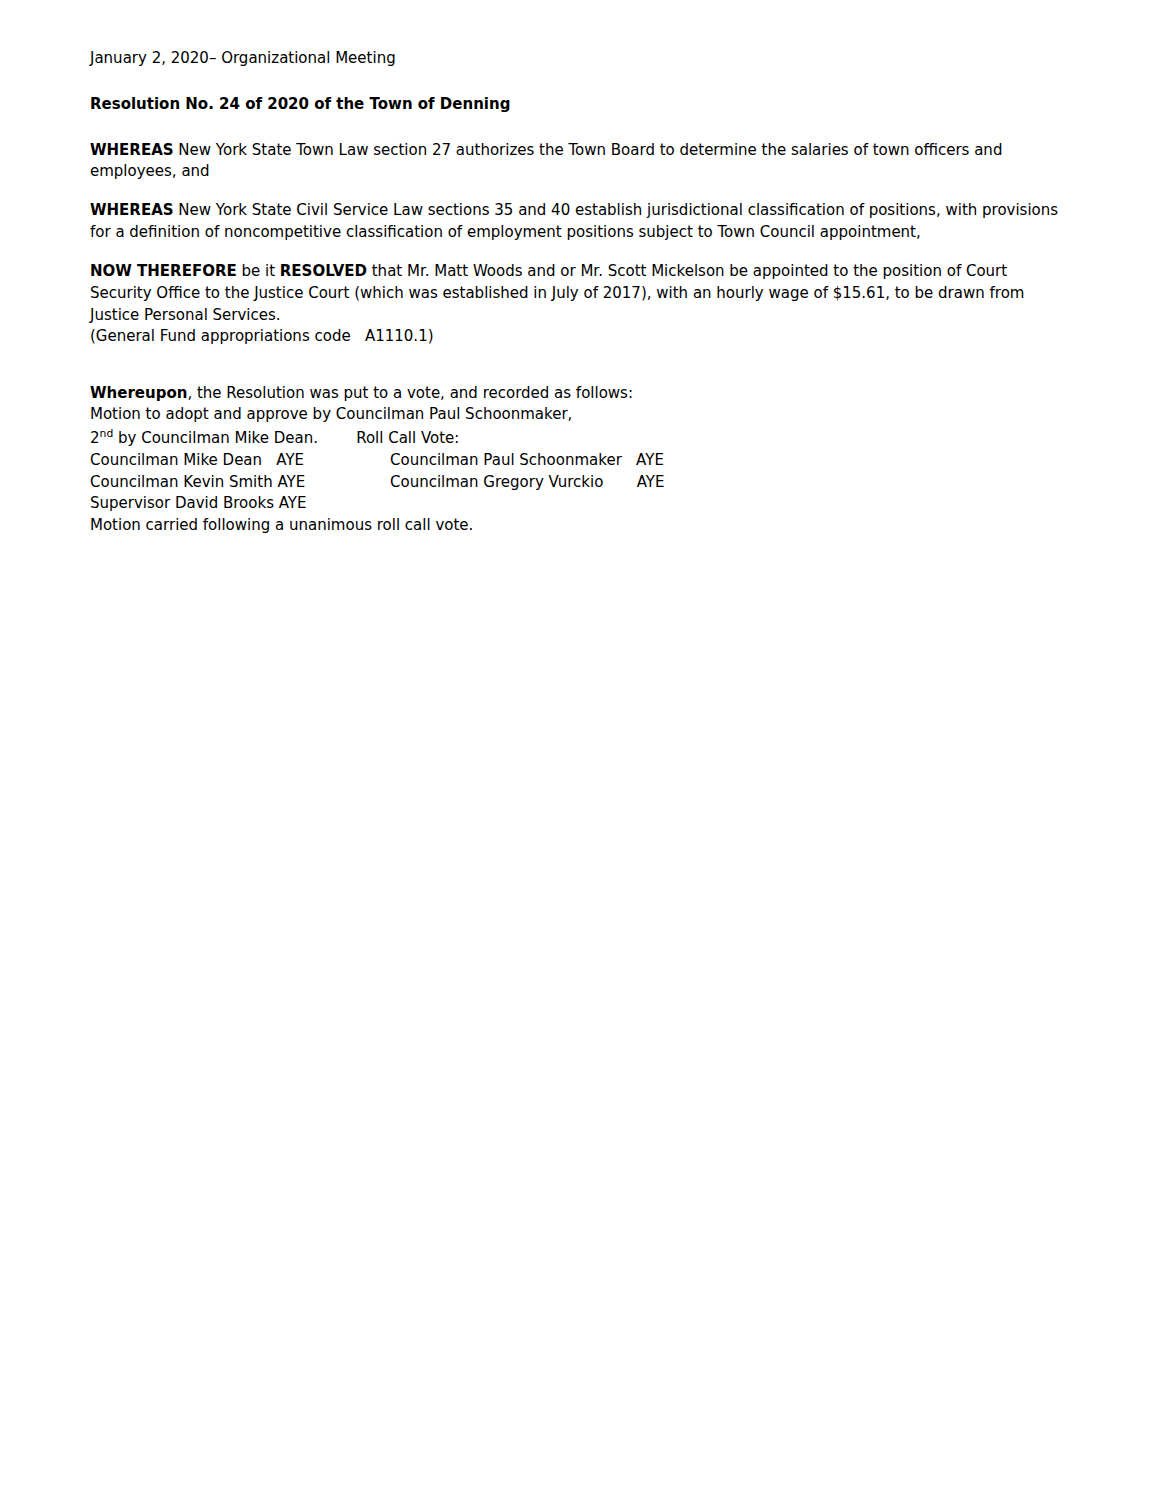January 2, 2020– Organizational Meeting
Resolution No. 24 of 2020 of the Town of Denning
WHEREAS New York State Town Law section 27 authorizes the Town Board to determine the salaries of town officers and employees, and
WHEREAS New York State Civil Service Law sections 35 and 40 establish jurisdictional classification of positions, with provisions for a definition of noncompetitive classification of employment positions subject to Town Council appointment,
NOW THEREFORE be it RESOLVED that Mr. Matt Woods and or Mr. Scott Mickelson be appointed to the position of Court Security Office to the Justice Court (which was established in July of 2017), with an hourly wage of $15.61, to be drawn from Justice Personal Services.
(General Fund appropriations code A1110.1)
Whereupon, the Resolution was put to a vote, and recorded as follows:
Motion to adopt and approve by Councilman Paul Schoonmaker,
2nd by Councilman Mike Dean. Roll Call Vote:
Councilman Mike Dean AYECouncilman Paul Schoonmaker AYE
Councilman Kevin Smith AYECouncilman Gregory Vurckio AYE
Supervisor David Brooks AYE
Motion carried following a unanimous roll call vote.